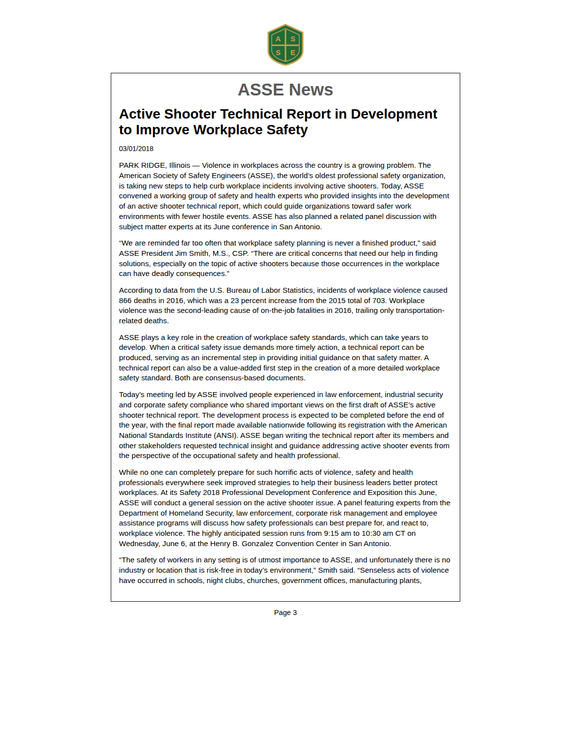A S S E
ASSE News
Active Shooter Technical Report in Development to Improve Workplace Safety
03/01/2018
PARK RIDGE, Illinois — Violence in workplaces across the country is a growing problem. The American Society of Safety Engineers (ASSE), the world’s oldest professional safety organization, is taking new steps to help curb workplace incidents involving active shooters. Today, ASSE convened a working group of safety and health experts who provided insights into the development of an active shooter technical report, which could guide organizations toward safer work environments with fewer hostile events. ASSE has also planned a related panel discussion with subject matter experts at its June conference in San Antonio.
“We are reminded far too often that workplace safety planning is never a finished product,” said ASSE President Jim Smith, M.S., CSP. “There are critical concerns that need our help in finding solutions, especially on the topic of active shooters because those occurrences in the workplace can have deadly consequences.”
According to data from the U.S. Bureau of Labor Statistics, incidents of workplace violence caused 866 deaths in 2016, which was a 23 percent increase from the 2015 total of 703. Workplace violence was the second-leading cause of on-the-job fatalities in 2016, trailing only transportation-related deaths.
ASSE plays a key role in the creation of workplace safety standards, which can take years to develop. When a critical safety issue demands more timely action, a technical report can be produced, serving as an incremental step in providing initial guidance on that safety matter. A technical report can also be a value-added first step in the creation of a more detailed workplace safety standard. Both are consensus-based documents.
Today’s meeting led by ASSE involved people experienced in law enforcement, industrial security and corporate safety compliance who shared important views on the first draft of ASSE’s active shooter technical report. The development process is expected to be completed before the end of the year, with the final report made available nationwide following its registration with the American National Standards Institute (ANSI). ASSE began writing the technical report after its members and other stakeholders requested technical insight and guidance addressing active shooter events from the perspective of the occupational safety and health professional.
While no one can completely prepare for such horrific acts of violence, safety and health professionals everywhere seek improved strategies to help their business leaders better protect workplaces. At its Safety 2018 Professional Development Conference and Exposition this June, ASSE will conduct a general session on the active shooter issue. A panel featuring experts from the Department of Homeland Security, law enforcement, corporate risk management and employee assistance programs will discuss how safety professionals can best prepare for, and react to, workplace violence. The highly anticipated session runs from 9:15 am to 10:30 am CT on Wednesday, June 6, at the Henry B. Gonzalez Convention Center in San Antonio.
“The safety of workers in any setting is of utmost importance to ASSE, and unfortunately there is no industry or location that is risk-free in today’s environment,” Smith said. “Senseless acts of violence have occurred in schools, night clubs, churches, government offices, manufacturing plants,
Page 3